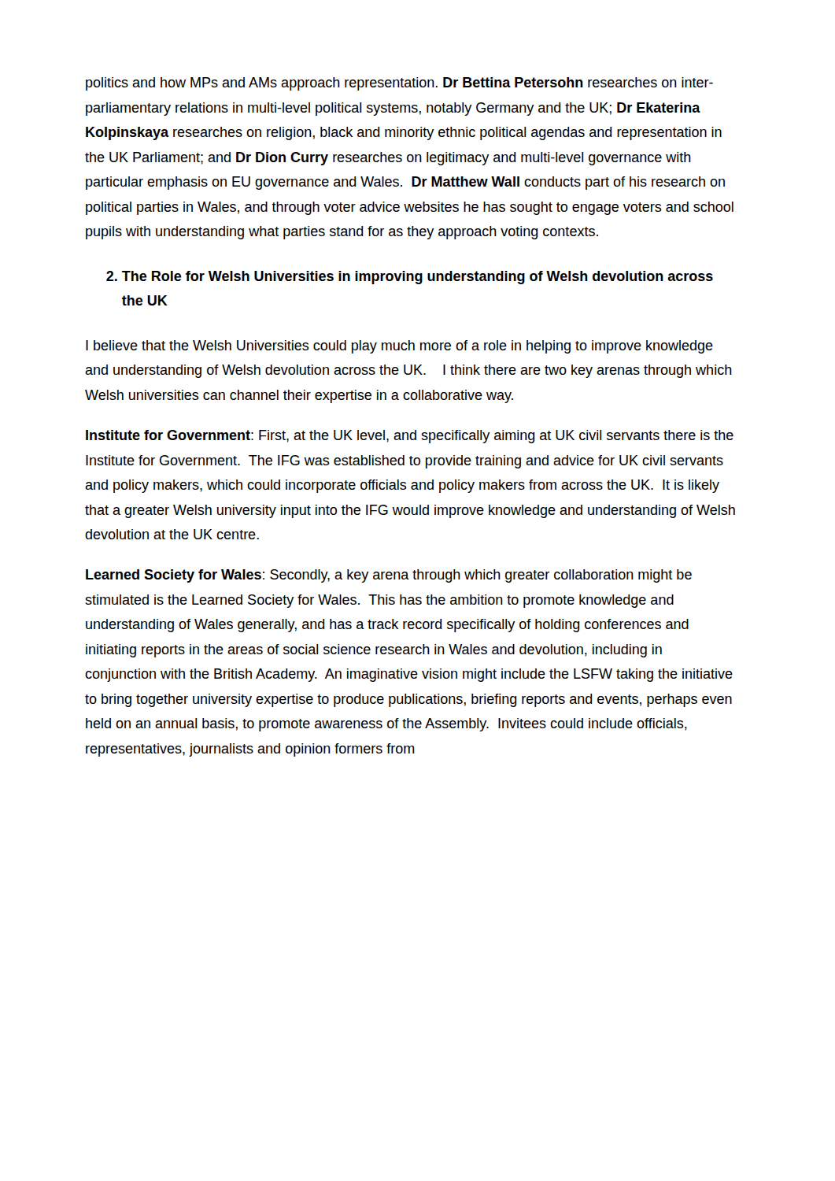politics and how MPs and AMs approach representation. Dr Bettina Petersohn researches on inter-parliamentary relations in multi-level political systems, notably Germany and the UK; Dr Ekaterina Kolpinskaya researches on religion, black and minority ethnic political agendas and representation in the UK Parliament; and Dr Dion Curry researches on legitimacy and multi-level governance with particular emphasis on EU governance and Wales. Dr Matthew Wall conducts part of his research on political parties in Wales, and through voter advice websites he has sought to engage voters and school pupils with understanding what parties stand for as they approach voting contexts.
The Role for Welsh Universities in improving understanding of Welsh devolution across the UK
I believe that the Welsh Universities could play much more of a role in helping to improve knowledge and understanding of Welsh devolution across the UK. I think there are two key arenas through which Welsh universities can channel their expertise in a collaborative way.
Institute for Government: First, at the UK level, and specifically aiming at UK civil servants there is the Institute for Government. The IFG was established to provide training and advice for UK civil servants and policy makers, which could incorporate officials and policy makers from across the UK. It is likely that a greater Welsh university input into the IFG would improve knowledge and understanding of Welsh devolution at the UK centre.
Learned Society for Wales: Secondly, a key arena through which greater collaboration might be stimulated is the Learned Society for Wales. This has the ambition to promote knowledge and understanding of Wales generally, and has a track record specifically of holding conferences and initiating reports in the areas of social science research in Wales and devolution, including in conjunction with the British Academy. An imaginative vision might include the LSFW taking the initiative to bring together university expertise to produce publications, briefing reports and events, perhaps even held on an annual basis, to promote awareness of the Assembly. Invitees could include officials, representatives, journalists and opinion formers from